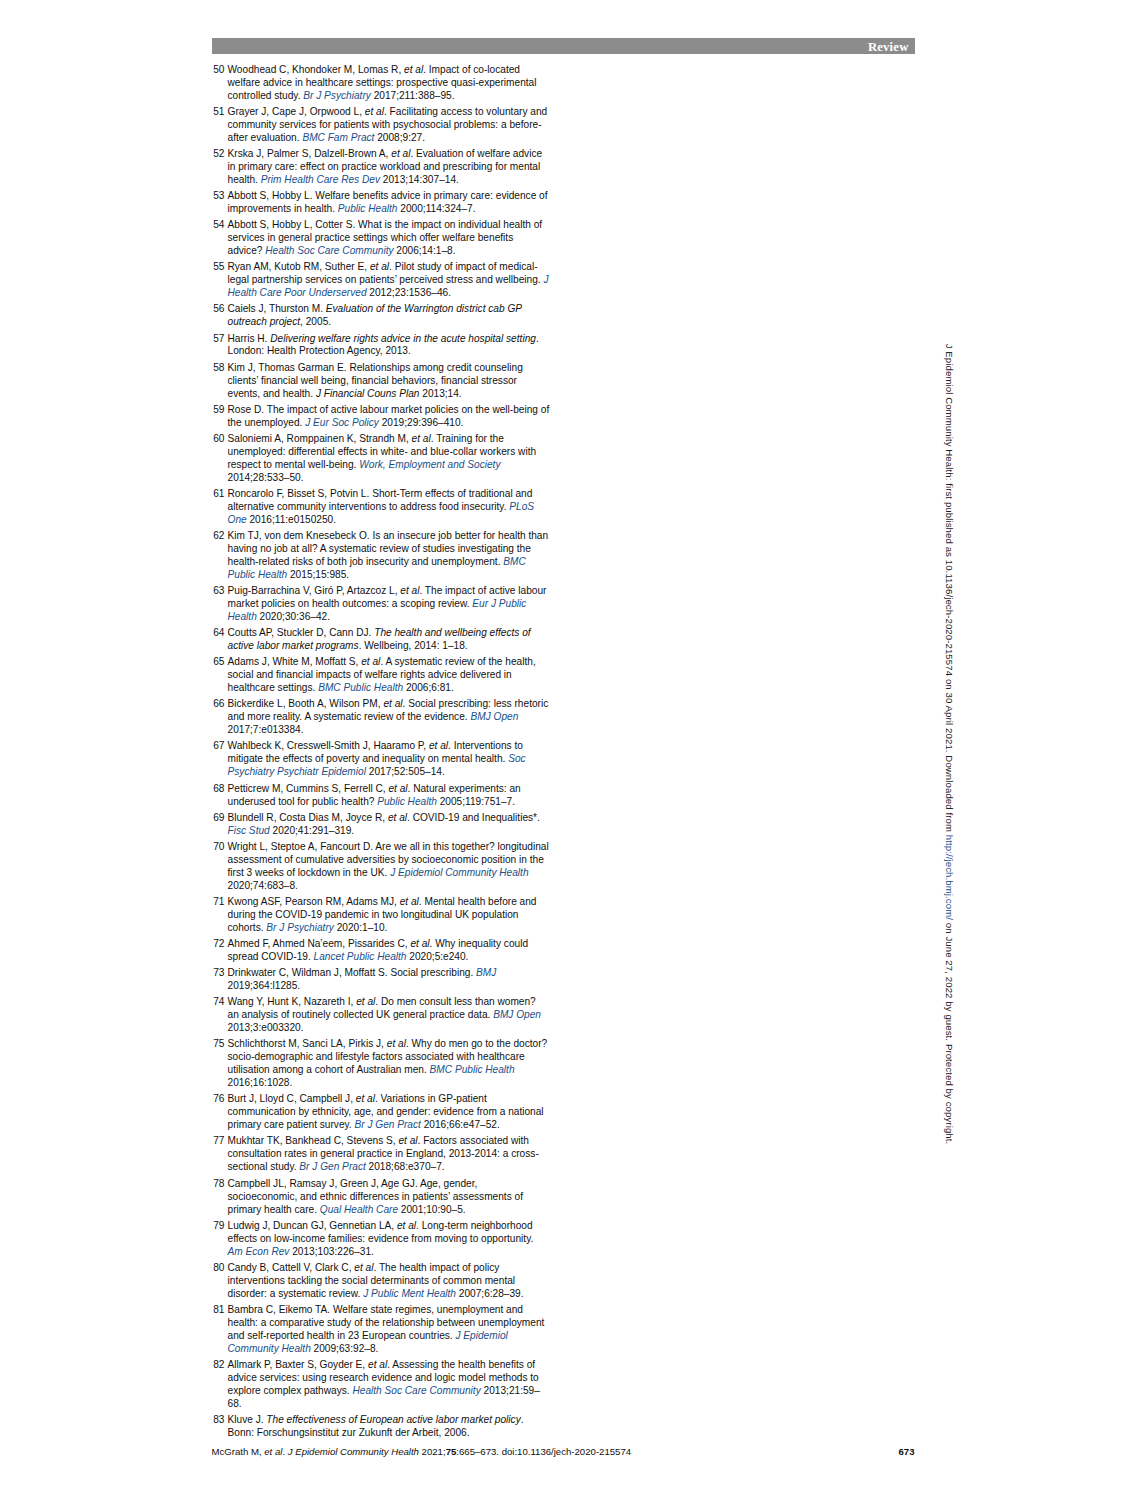Review
J Epidemiol Community Health: first published as 10.1136/jech-2020-215574 on 30 April 2021. Downloaded from http://jech.bmj.com/ on June 27, 2022 by guest. Protected by copyright.
50 Woodhead C, Khondoker M, Lomas R, et al. Impact of co-located welfare advice in healthcare settings: prospective quasi-experimental controlled study. Br J Psychiatry 2017;211:388–95.
51 Grayer J, Cape J, Orpwood L, et al. Facilitating access to voluntary and community services for patients with psychosocial problems: a before-after evaluation. BMC Fam Pract 2008;9:27.
52 Krska J, Palmer S, Dalzell-Brown A, et al. Evaluation of welfare advice in primary care: effect on practice workload and prescribing for mental health. Prim Health Care Res Dev 2013;14:307–14.
53 Abbott S, Hobby L. Welfare benefits advice in primary care: evidence of improvements in health. Public Health 2000;114:324–7.
54 Abbott S, Hobby L, Cotter S. What is the impact on individual health of services in general practice settings which offer welfare benefits advice? Health Soc Care Community 2006;14:1–8.
55 Ryan AM, Kutob RM, Suther E, et al. Pilot study of impact of medical-legal partnership services on patients’ perceived stress and wellbeing. J Health Care Poor Underserved 2012;23:1536–46.
56 Caiels J, Thurston M. Evaluation of the Warrington district cab GP outreach project, 2005.
57 Harris H. Delivering welfare rights advice in the acute hospital setting. London: Health Protection Agency, 2013.
58 Kim J, Thomas Garman E. Relationships among credit counseling clients’ financial well being, financial behaviors, financial stressor events, and health. J Financial Couns Plan 2013;14.
59 Rose D. The impact of active labour market policies on the well-being of the unemployed. J Eur Soc Policy 2019;29:396–410.
60 Saloniemi A, Romppainen K, Strandh M, et al. Training for the unemployed: differential effects in white- and blue-collar workers with respect to mental well-being. Work, Employment and Society 2014;28:533–50.
61 Roncarolo F, Bisset S, Potvin L. Short-Term effects of traditional and alternative community interventions to address food insecurity. PLoS One 2016;11:e0150250.
62 Kim TJ, von dem Knesebeck O. Is an insecure job better for health than having no job at all? A systematic review of studies investigating the health-related risks of both job insecurity and unemployment. BMC Public Health 2015;15:985.
63 Puig-Barrachina V, Giró P, Artazcoz L, et al. The impact of active labour market policies on health outcomes: a scoping review. Eur J Public Health 2020;30:36–42.
64 Coutts AP, Stuckler D, Cann DJ. The health and wellbeing effects of active labor market programs. Wellbeing, 2014: 1–18.
65 Adams J, White M, Moffatt S, et al. A systematic review of the health, social and financial impacts of welfare rights advice delivered in healthcare settings. BMC Public Health 2006;6:81.
66 Bickerdike L, Booth A, Wilson PM, et al. Social prescribing: less rhetoric and more reality. A systematic review of the evidence. BMJ Open 2017;7:e013384.
67 Wahlbeck K, Cresswell-Smith J, Haaramo P, et al. Interventions to mitigate the effects of poverty and inequality on mental health. Soc Psychiatry Psychiatr Epidemiol 2017;52:505–14.
68 Petticrew M, Cummins S, Ferrell C, et al. Natural experiments: an underused tool for public health? Public Health 2005;119:751–7.
69 Blundell R, Costa Dias M, Joyce R, et al. COVID-19 and Inequalities*. Fisc Stud 2020;41:291–319.
70 Wright L, Steptoe A, Fancourt D. Are we all in this together? longitudinal assessment of cumulative adversities by socioeconomic position in the first 3 weeks of lockdown in the UK. J Epidemiol Community Health 2020;74:683–8.
71 Kwong ASF, Pearson RM, Adams MJ, et al. Mental health before and during the COVID-19 pandemic in two longitudinal UK population cohorts. Br J Psychiatry 2020:1–10.
72 Ahmed F, Ahmed Na’eem, Pissarides C, et al. Why inequality could spread COVID-19. Lancet Public Health 2020;5:e240.
73 Drinkwater C, Wildman J, Moffatt S. Social prescribing. BMJ 2019;364:l1285.
74 Wang Y, Hunt K, Nazareth I, et al. Do men consult less than women? an analysis of routinely collected UK general practice data. BMJ Open 2013;3:e003320.
75 Schlichthorst M, Sanci LA, Pirkis J, et al. Why do men go to the doctor? socio-demographic and lifestyle factors associated with healthcare utilisation among a cohort of Australian men. BMC Public Health 2016;16:1028.
76 Burt J, Lloyd C, Campbell J, et al. Variations in GP-patient communication by ethnicity, age, and gender: evidence from a national primary care patient survey. Br J Gen Pract 2016;66:e47–52.
77 Mukhtar TK, Bankhead C, Stevens S, et al. Factors associated with consultation rates in general practice in England, 2013-2014: a cross-sectional study. Br J Gen Pract 2018;68:e370–7.
78 Campbell JL, Ramsay J, Green J, Age GJ. Age, gender, socioeconomic, and ethnic differences in patients’ assessments of primary health care. Qual Health Care 2001;10:90–5.
79 Ludwig J, Duncan GJ, Gennetian LA, et al. Long-term neighborhood effects on low-income families: evidence from moving to opportunity. Am Econ Rev 2013;103:226–31.
80 Candy B, Cattell V, Clark C, et al. The health impact of policy interventions tackling the social determinants of common mental disorder: a systematic review. J Public Ment Health 2007;6:28–39.
81 Bambra C, Eikemo TA. Welfare state regimes, unemployment and health: a comparative study of the relationship between unemployment and self-reported health in 23 European countries. J Epidemiol Community Health 2009;63:92–8.
82 Allmark P, Baxter S, Goyder E, et al. Assessing the health benefits of advice services: using research evidence and logic model methods to explore complex pathways. Health Soc Care Community 2013;21:59–68.
83 Kluve J. The effectiveness of European active labor market policy. Bonn: Forschungsinstitut zur Zukunft der Arbeit, 2006.
McGrath M, et al. J Epidemiol Community Health 2021;75:665–673. doi:10.1136/jech-2020-215574
673